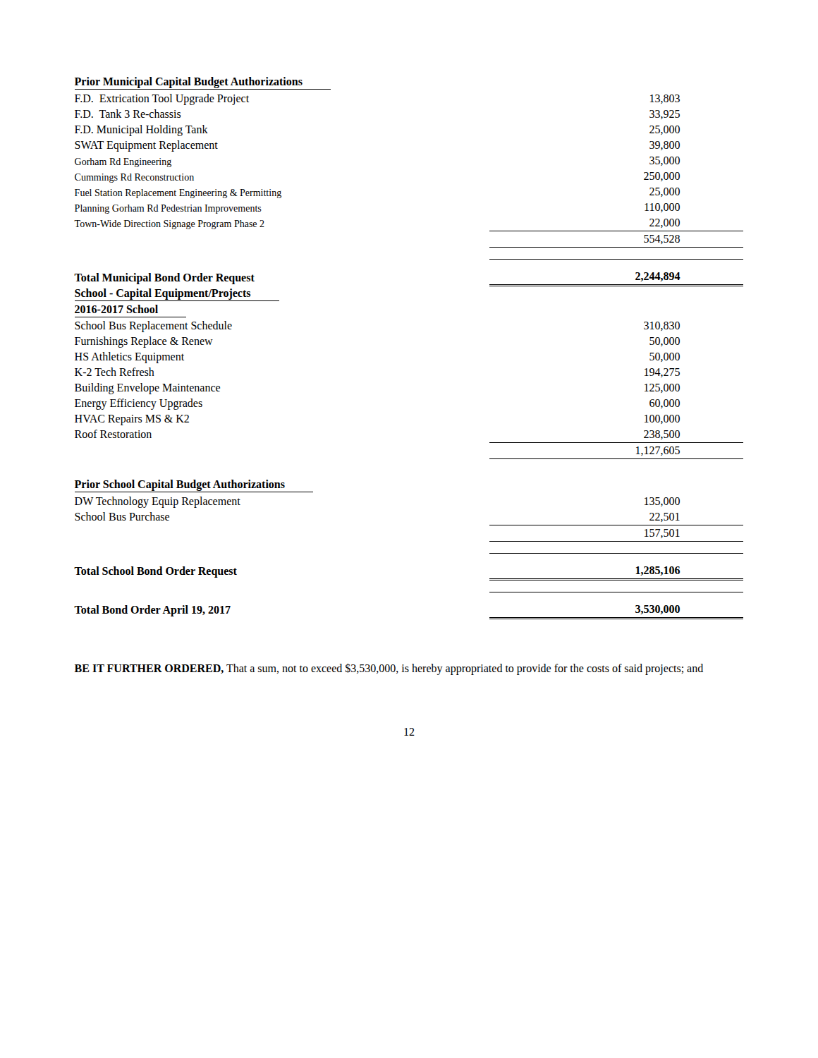| Prior Municipal Capital Budget Authorizations | |
| F.D. Extrication Tool Upgrade Project | 13,803 |
| F.D. Tank 3 Re-chassis | 33,925 |
| F.D. Municipal Holding Tank | 25,000 |
| SWAT Equipment Replacement | 39,800 |
| Gorham Rd Engineering | 35,000 |
| Cummings Rd Reconstruction | 250,000 |
| Fuel Station Replacement Engineering & Permitting | 25,000 |
| Planning Gorham Rd Pedestrian Improvements | 110,000 |
| Town-Wide Direction Signage Program Phase 2 | 22,000 |
| | 554,528 |
| Total Municipal Bond Order Request | 2,244,894 |
| School - Capital Equipment/Projects | |
| 2016-2017 School | |
| School Bus Replacement Schedule | 310,830 |
| Furnishings Replace & Renew | 50,000 |
| HS Athletics Equipment | 50,000 |
| K-2 Tech Refresh | 194,275 |
| Building Envelope Maintenance | 125,000 |
| Energy Efficiency Upgrades | 60,000 |
| HVAC Repairs MS & K2 | 100,000 |
| Roof Restoration | 238,500 |
| | 1,127,605 |
| Prior School Capital Budget Authorizations | |
| DW Technology Equip Replacement | 135,000 |
| School Bus Purchase | 22,501 |
| | 157,501 |
| Total School Bond Order Request | 1,285,106 |
| Total Bond Order April 19, 2017 | 3,530,000 |
BE IT FURTHER ORDERED, That a sum, not to exceed $3,530,000, is hereby appropriated to provide for the costs of said projects; and
12